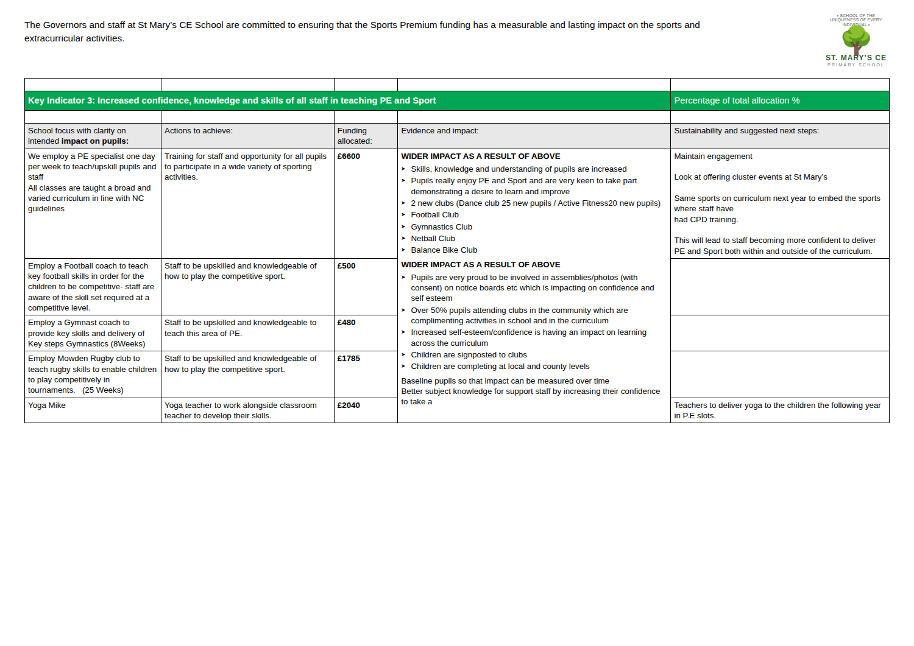The Governors and staff at St Mary’s CE School are committed to ensuring that the Sports Premium funding has a measurable and lasting impact on the sports and extracurricular activities.
• SCHOOL OF THE UNIQUENESS OF EVERY INDIVIDUAL •
🌳
ST. MARY’S CE
PRIMARY SCHOOL
| Key Indicator 3: Increased confidence, knowledge and skills of all staff in teaching PE and Sport | Percentage of total allocation % |
| School focus with clarity on intended impact on pupils: | Actions to achieve: | Funding allocated: | Evidence and impact: | Sustainability and suggested next steps: |
| We employ a PE specialist one day per week to teach/upskill pupils and staff All classes are taught a broad and varied curriculum in line with NC guidelines | Training for staff and opportunity for all pupils to participate in a wide variety of sporting activities. | £6600 | WIDER IMPACT AS A RESULT OF ABOVE Skills, knowledge and understanding of pupils are increased Pupils really enjoy PE and Sport and are very keen to take part demonstrating a desire to learn and improve 2 new clubs (Dance club 25 new pupils / Active Fitness20 new pupils) Football Club Gymnastics Club Netball Club Balance Bike Club WIDER IMPACT AS A RESULT OF ABOVE Pupils are very proud to be involved in assemblies/photos (with consent) on notice boards etc which is impacting on confidence and self esteem Over 50% pupils attending clubs in the community which are complimenting activities in school and in the curriculum Increased self-esteem/confidence is having an impact on learning across the curriculum Children are signposted to clubs Children are completing at local and county levels Baseline pupils so that impact can be measured over time Better subject knowledge for support staff by increasing their confidence to take a | Maintain engagement Look at offering cluster events at St Mary’s Same sports on curriculum next year to embed the sports where staff have had CPD training. This will lead to staff becoming more confident to deliver PE and Sport both within and outside of the curriculum. |
| Employ a Football coach to teach key football skills in order for the children to be competitive- staff are aware of the skill set required at a competitive level. | Staff to be upskilled and knowledgeable of how to play the competitive sport. | £500 | |
| Employ a Gymnast coach to provide key skills and delivery of Key steps Gymnastics (8Weeks) | Staff to be upskilled and knowledgeable to teach this area of PE. | £480 | |
| Employ Mowden Rugby club to teach rugby skills to enable children to play competitively in tournaments. (25 Weeks) | Staff to be upskilled and knowledgeable of how to play the competitive sport. | £1785 | |
| Yoga Mike | Yoga teacher to work alongside classroom teacher to develop their skills. | £2040 | Teachers to deliver yoga to the children the following year in P.E slots. |